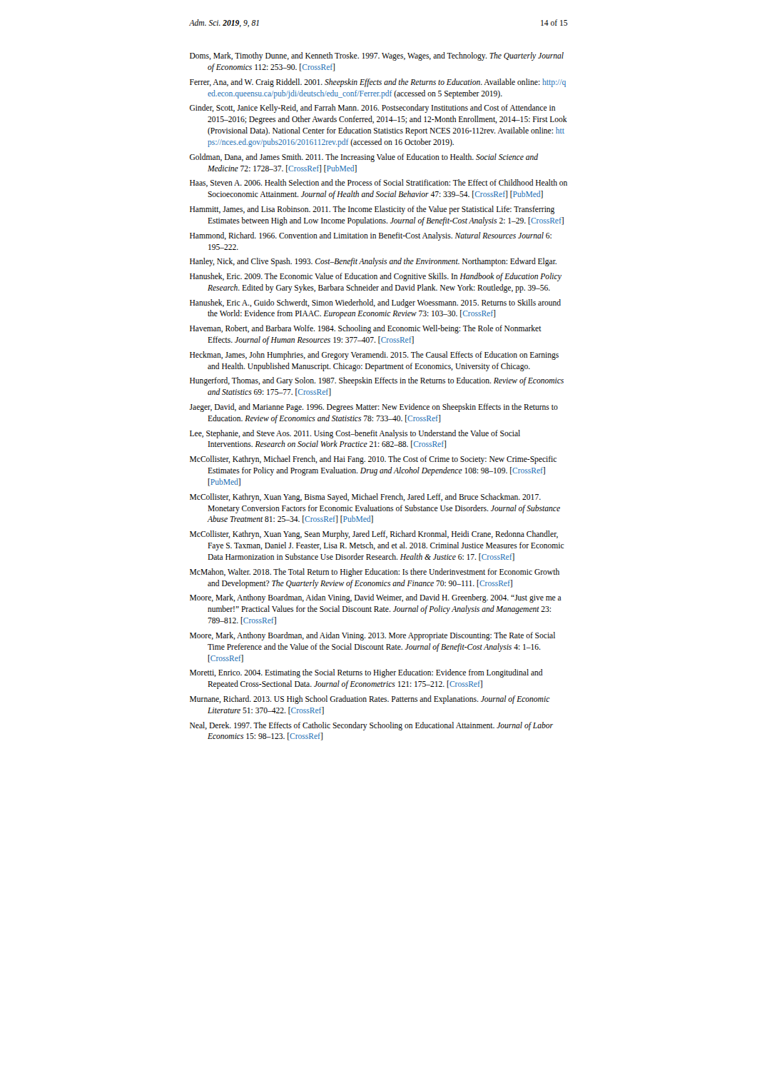Adm. Sci. 2019, 9, 81 14 of 15
Doms, Mark, Timothy Dunne, and Kenneth Troske. 1997. Wages, Wages, and Technology. The Quarterly Journal of Economics 112: 253–90. [CrossRef]
Ferrer, Ana, and W. Craig Riddell. 2001. Sheepskin Effects and the Returns to Education. Available online: http://qed.econ.queensu.ca/pub/jdi/deutsch/edu_conf/Ferrer.pdf (accessed on 5 September 2019).
Ginder, Scott, Janice Kelly-Reid, and Farrah Mann. 2016. Postsecondary Institutions and Cost of Attendance in 2015–2016; Degrees and Other Awards Conferred, 2014–15; and 12-Month Enrollment, 2014–15: First Look (Provisional Data). National Center for Education Statistics Report NCES 2016-112rev. Available online: https://nces.ed.gov/pubs2016/2016112rev.pdf (accessed on 16 October 2019).
Goldman, Dana, and James Smith. 2011. The Increasing Value of Education to Health. Social Science and Medicine 72: 1728–37. [CrossRef] [PubMed]
Haas, Steven A. 2006. Health Selection and the Process of Social Stratification: The Effect of Childhood Health on Socioeconomic Attainment. Journal of Health and Social Behavior 47: 339–54. [CrossRef] [PubMed]
Hammitt, James, and Lisa Robinson. 2011. The Income Elasticity of the Value per Statistical Life: Transferring Estimates between High and Low Income Populations. Journal of Benefit-Cost Analysis 2: 1–29. [CrossRef]
Hammond, Richard. 1966. Convention and Limitation in Benefit-Cost Analysis. Natural Resources Journal 6: 195–222.
Hanley, Nick, and Clive Spash. 1993. Cost–Benefit Analysis and the Environment. Northampton: Edward Elgar.
Hanushek, Eric. 2009. The Economic Value of Education and Cognitive Skills. In Handbook of Education Policy Research. Edited by Gary Sykes, Barbara Schneider and David Plank. New York: Routledge, pp. 39–56.
Hanushek, Eric A., Guido Schwerdt, Simon Wiederhold, and Ludger Woessmann. 2015. Returns to Skills around the World: Evidence from PIAAC. European Economic Review 73: 103–30. [CrossRef]
Haveman, Robert, and Barbara Wolfe. 1984. Schooling and Economic Well-being: The Role of Nonmarket Effects. Journal of Human Resources 19: 377–407. [CrossRef]
Heckman, James, John Humphries, and Gregory Veramendi. 2015. The Causal Effects of Education on Earnings and Health. Unpublished Manuscript. Chicago: Department of Economics, University of Chicago.
Hungerford, Thomas, and Gary Solon. 1987. Sheepskin Effects in the Returns to Education. Review of Economics and Statistics 69: 175–77. [CrossRef]
Jaeger, David, and Marianne Page. 1996. Degrees Matter: New Evidence on Sheepskin Effects in the Returns to Education. Review of Economics and Statistics 78: 733–40. [CrossRef]
Lee, Stephanie, and Steve Aos. 2011. Using Cost–benefit Analysis to Understand the Value of Social Interventions. Research on Social Work Practice 21: 682–88. [CrossRef]
McCollister, Kathryn, Michael French, and Hai Fang. 2010. The Cost of Crime to Society: New Crime-Specific Estimates for Policy and Program Evaluation. Drug and Alcohol Dependence 108: 98–109. [CrossRef] [PubMed]
McCollister, Kathryn, Xuan Yang, Bisma Sayed, Michael French, Jared Leff, and Bruce Schackman. 2017. Monetary Conversion Factors for Economic Evaluations of Substance Use Disorders. Journal of Substance Abuse Treatment 81: 25–34. [CrossRef] [PubMed]
McCollister, Kathryn, Xuan Yang, Sean Murphy, Jared Leff, Richard Kronmal, Heidi Crane, Redonna Chandler, Faye S. Taxman, Daniel J. Feaster, Lisa R. Metsch, and et al. 2018. Criminal Justice Measures for Economic Data Harmonization in Substance Use Disorder Research. Health & Justice 6: 17. [CrossRef]
McMahon, Walter. 2018. The Total Return to Higher Education: Is there Underinvestment for Economic Growth and Development? The Quarterly Review of Economics and Finance 70: 90–111. [CrossRef]
Moore, Mark, Anthony Boardman, Aidan Vining, David Weimer, and David H. Greenberg. 2004. “Just give me a number!” Practical Values for the Social Discount Rate. Journal of Policy Analysis and Management 23: 789–812. [CrossRef]
Moore, Mark, Anthony Boardman, and Aidan Vining. 2013. More Appropriate Discounting: The Rate of Social Time Preference and the Value of the Social Discount Rate. Journal of Benefit-Cost Analysis 4: 1–16. [CrossRef]
Moretti, Enrico. 2004. Estimating the Social Returns to Higher Education: Evidence from Longitudinal and Repeated Cross-Sectional Data. Journal of Econometrics 121: 175–212. [CrossRef]
Murnane, Richard. 2013. US High School Graduation Rates. Patterns and Explanations. Journal of Economic Literature 51: 370–422. [CrossRef]
Neal, Derek. 1997. The Effects of Catholic Secondary Schooling on Educational Attainment. Journal of Labor Economics 15: 98–123. [CrossRef]